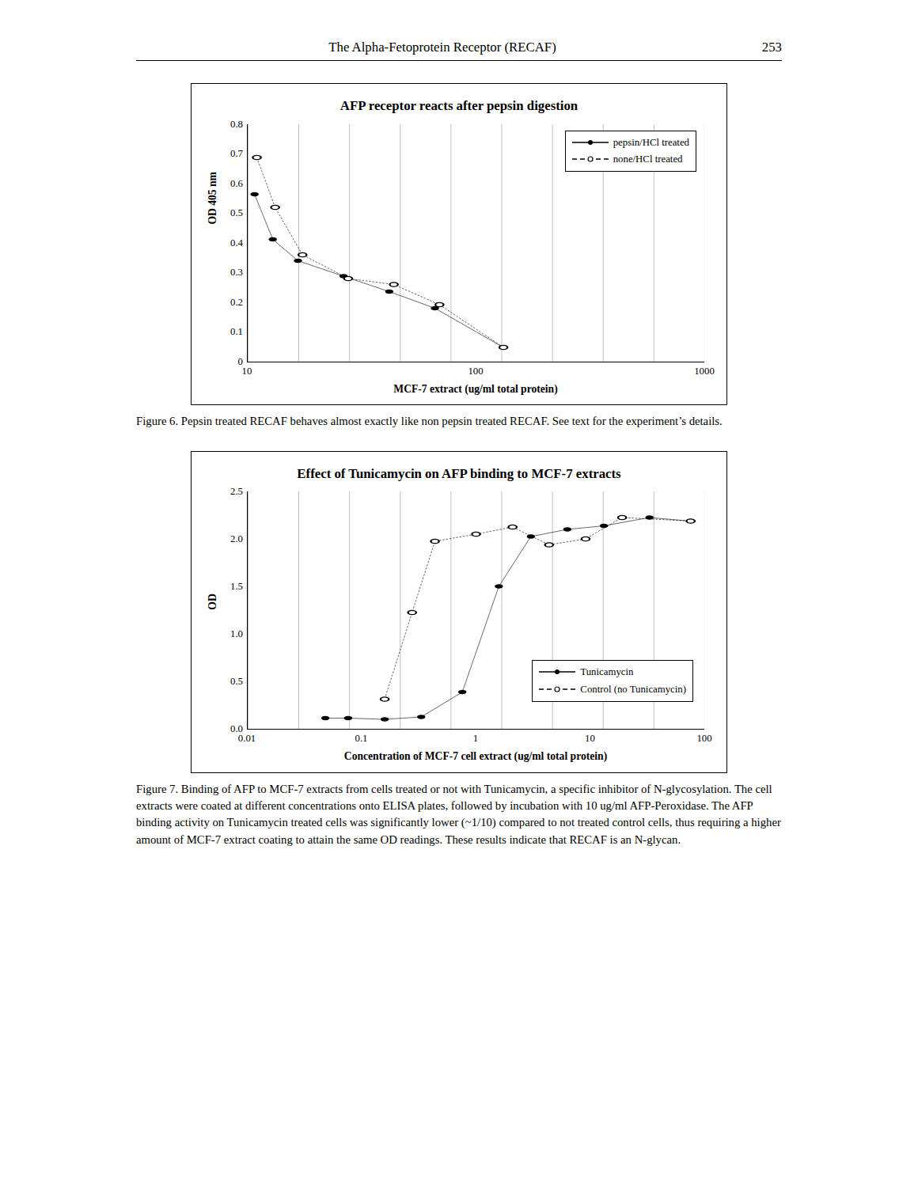The Alpha-Fetoprotein Receptor (RECAF) 253
AFP receptor reacts after pepsin digestion
OD 405 nm
0.8 0.7 0.6 0.5 0.4 0.3 0.2 0.1 0
pepsin/HCl treated
none/HCl treated
10 100 1000
MCF-7 extract (ug/ml total protein)
Figure 6. Pepsin treated RECAF behaves almost exactly like non pepsin treated RECAF. See text for the experiment’s details.
Effect of Tunicamycin on AFP binding to MCF-7 extracts
OD
2.5 2.0 1.5 1.0 0.5 0.0
Tunicamycin
Control (no Tunicamycin)
0.01 0.1 1 10 100
Concentration of MCF-7 cell extract (ug/ml total protein)
Figure 7. Binding of AFP to MCF-7 extracts from cells treated or not with Tunicamycin, a specific inhibitor of N-glycosylation. The cell extracts were coated at different concentrations onto ELISA plates, followed by incubation with 10 ug/ml AFP-Peroxidase. The AFP binding activity on Tunicamycin treated cells was significantly lower (~1/10) compared to not treated control cells, thus requiring a higher amount of MCF-7 extract coating to attain the same OD readings. These results indicate that RECAF is an N-glycan.